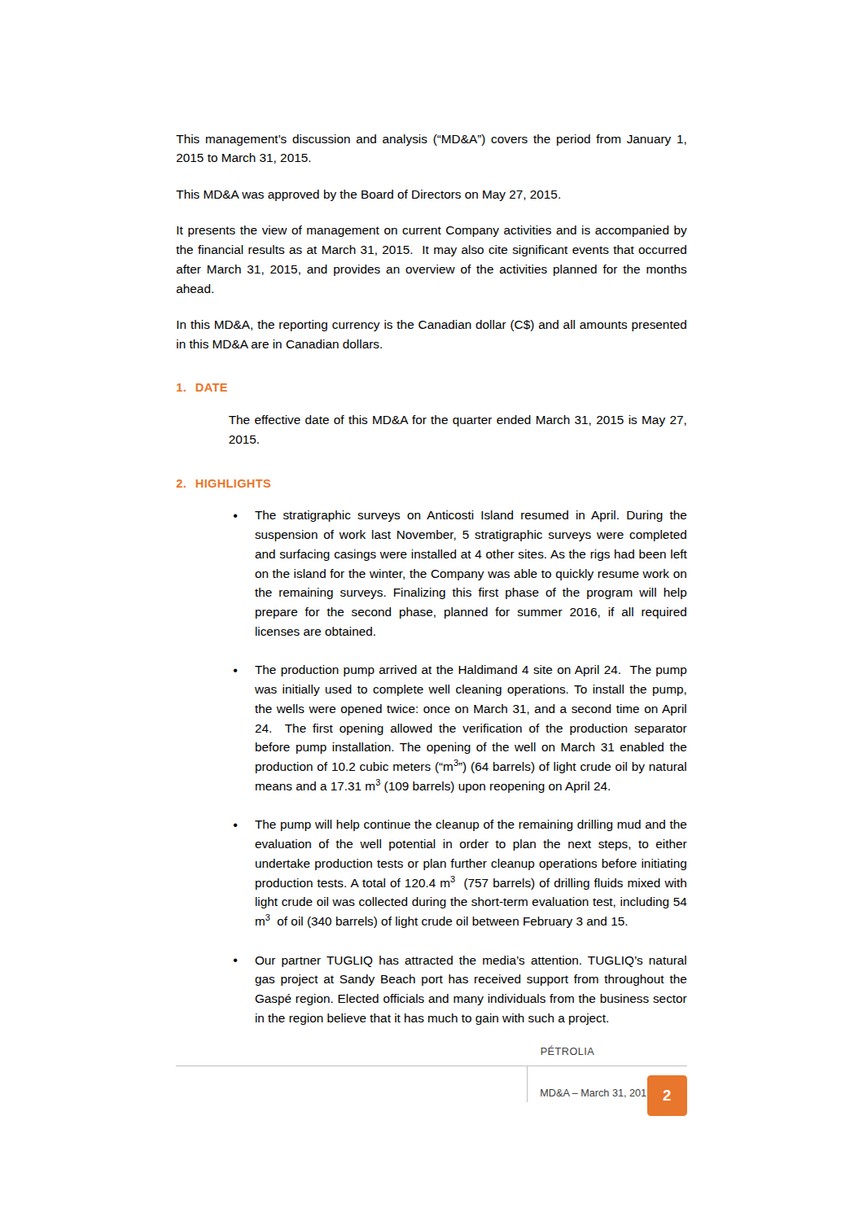This management’s discussion and analysis (“MD&A”) covers the period from January 1, 2015 to March 31, 2015.
This MD&A was approved by the Board of Directors on May 27, 2015.
It presents the view of management on current Company activities and is accompanied by the financial results as at March 31, 2015. It may also cite significant events that occurred after March 31, 2015, and provides an overview of the activities planned for the months ahead.
In this MD&A, the reporting currency is the Canadian dollar (C$) and all amounts presented in this MD&A are in Canadian dollars.
1. DATE
The effective date of this MD&A for the quarter ended March 31, 2015 is May 27, 2015.
2. HIGHLIGHTS
The stratigraphic surveys on Anticosti Island resumed in April. During the suspension of work last November, 5 stratigraphic surveys were completed and surfacing casings were installed at 4 other sites. As the rigs had been left on the island for the winter, the Company was able to quickly resume work on the remaining surveys. Finalizing this first phase of the program will help prepare for the second phase, planned for summer 2016, if all required licenses are obtained.
The production pump arrived at the Haldimand 4 site on April 24. The pump was initially used to complete well cleaning operations. To install the pump, the wells were opened twice: once on March 31, and a second time on April 24. The first opening allowed the verification of the production separator before pump installation. The opening of the well on March 31 enabled the production of 10.2 cubic meters (“m3”) (64 barrels) of light crude oil by natural means and a 17.31 m3 (109 barrels) upon reopening on April 24.
The pump will help continue the cleanup of the remaining drilling mud and the evaluation of the well potential in order to plan the next steps, to either undertake production tests or plan further cleanup operations before initiating production tests. A total of 120.4 m3 (757 barrels) of drilling fluids mixed with light crude oil was collected during the short-term evaluation test, including 54 m3 of oil (340 barrels) of light crude oil between February 3 and 15.
Our partner TUGLIQ has attracted the media’s attention. TUGLIQ’s natural gas project at Sandy Beach port has received support from throughout the Gaspé region. Elected officials and many individuals from the business sector in the region believe that it has much to gain with such a project.
PÉTROLIA
MD&A – March 31, 2015
2